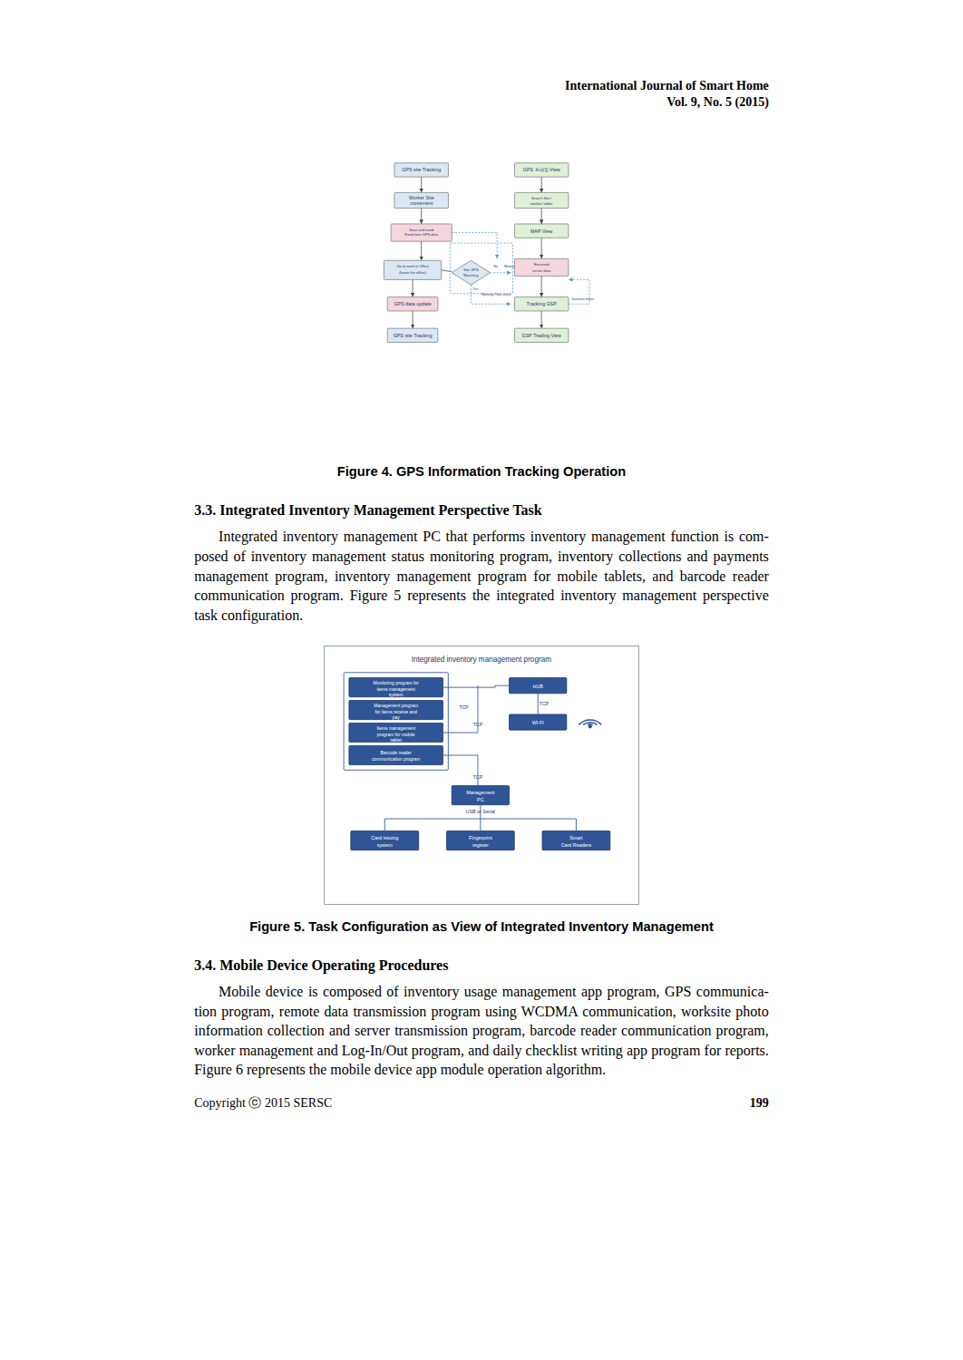International Journal of Smart Home
Vol. 9, No. 5 (2015)
GPS site Tracking Worker Site movement Save and send Fixed time GPS data Site GPS Matching Go to work in Office (leave the office) No : Moving Time check Yes : Working Time check GPS data update GPS site Tracking GPS 트래킹 View Search Site / worker/ tablet MAP View Received server data Tracking GSP GSP Trading View business hours
Figure 4. GPS Information Tracking Operation
3.3. Integrated Inventory Management Perspective Task
Integrated inventory management PC that performs inventory management function is composed of inventory management status monitoring program, inventory collections and payments management program, inventory management program for mobile tablets, and barcode reader communication program. Figure 5 represents the integrated inventory management perspective task configuration.
Integrated inventory management program Monitoring program for items management system Management program for items receive and pay Items management program for mobile tablet Barcode reader communication program HUB WI-FI TCP TCP TCP TCP Management PC USB or Serial Card issuing system Fingerprint register Smart Card Readers
Figure 5. Task Configuration as View of Integrated Inventory Management
3.4. Mobile Device Operating Procedures
Mobile device is composed of inventory usage management app program, GPS communication program, remote data transmission program using WCDMA communication, worksite photo information collection and server transmission program, barcode reader communication program, worker management and Log-In/Out program, and daily checklist writing app program for reports. Figure 6 represents the mobile device app module operation algorithm.
Copyright ⓒ 2015 SERSC
199